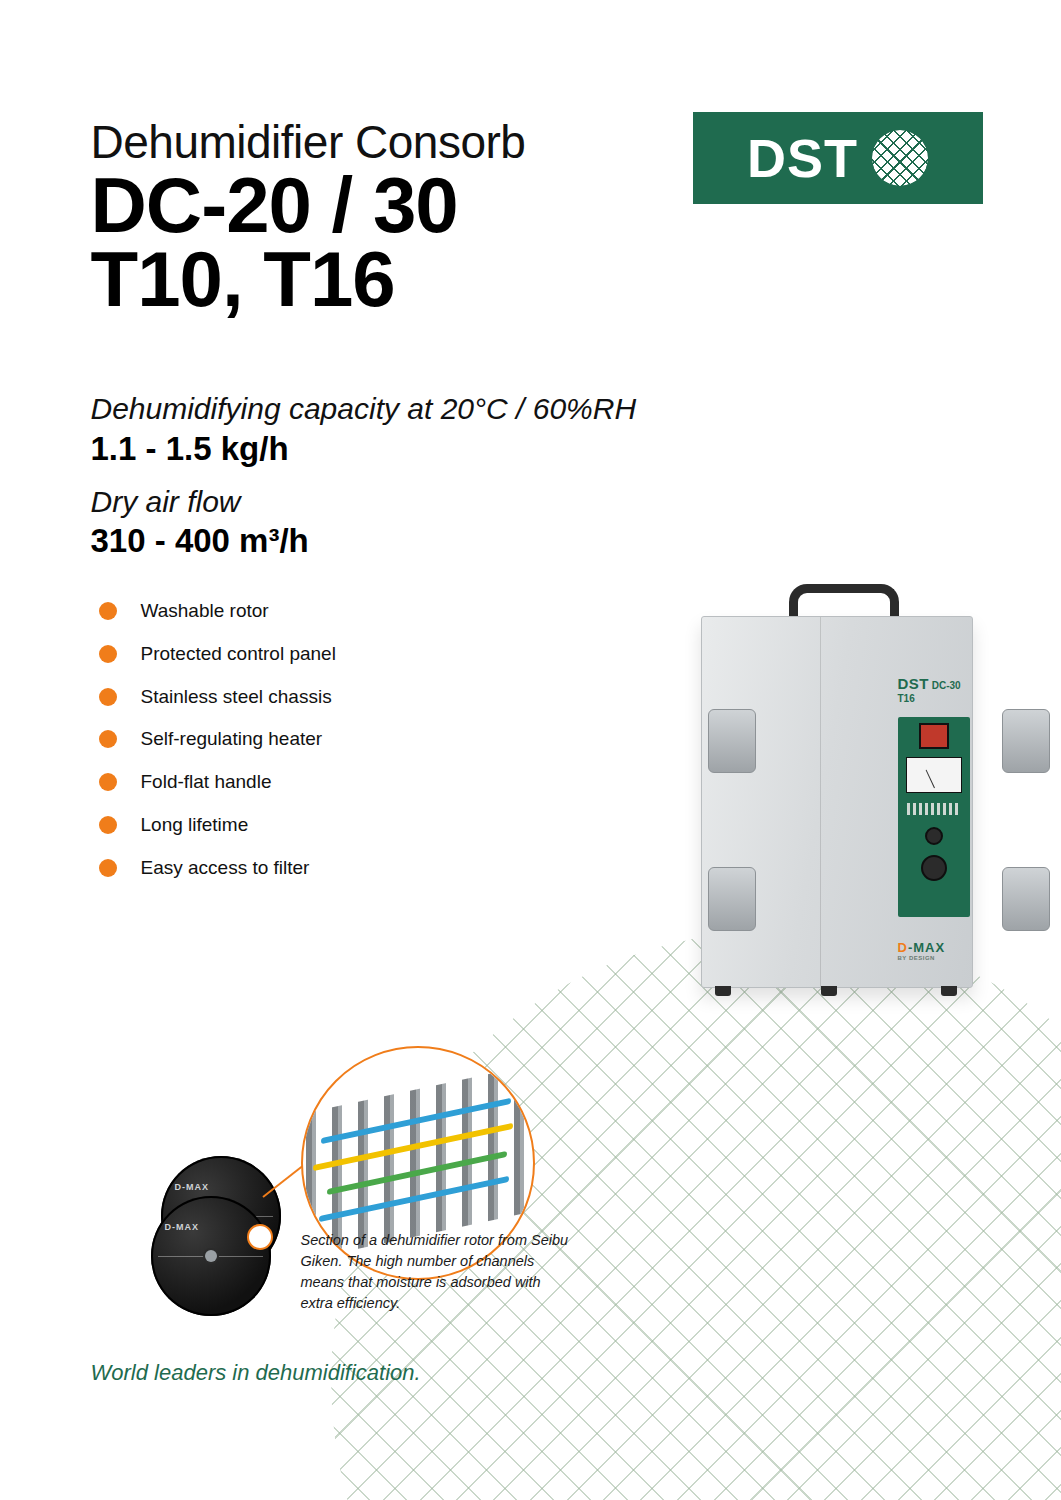DST
Dehumidifier Consorb
DC-20 / 30
T10, T16
Dehumidifying capacity at 20°C / 60%RH
1.1 - 1.5 kg/h
Dry air flow
310 - 400 m³/h
Washable rotor
Protected control panel
Stainless steel chassis
Self-regulating heater
Fold-flat handle
Long lifetime
Easy access to filter
DST DC-30 T16
D-MAX BY DESIGN
D-MAX
D-MAX
Section of a dehumidifier rotor from Seibu Giken. The high number of channels means that moisture is adsorbed with extra efficiency.
World leaders in dehumidification.